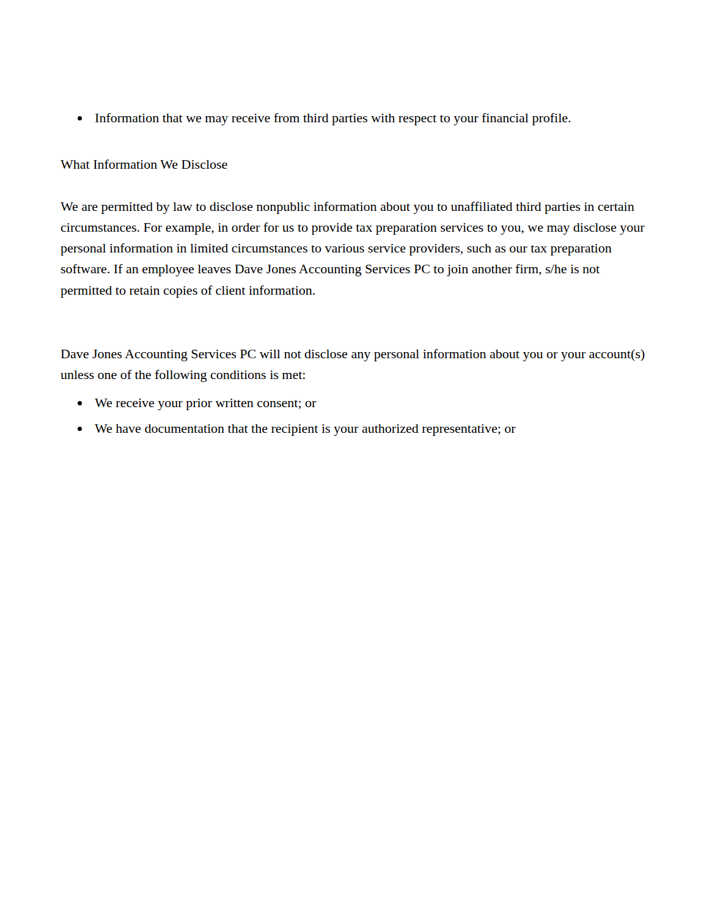Information that we may receive from third parties with respect to your financial profile.
What Information We Disclose
We are permitted by law to disclose nonpublic information about you to unaffiliated third parties in certain circumstances. For example, in order for us to provide tax preparation services to you, we may disclose your personal information in limited circumstances to various service providers, such as our tax preparation software. If an employee leaves Dave Jones Accounting Services PC to join another firm, s/he is not permitted to retain copies of client information.
Dave Jones Accounting Services PC will not disclose any personal information about you or your account(s) unless one of the following conditions is met:
We receive your prior written consent; or
We have documentation that the recipient is your authorized representative; or